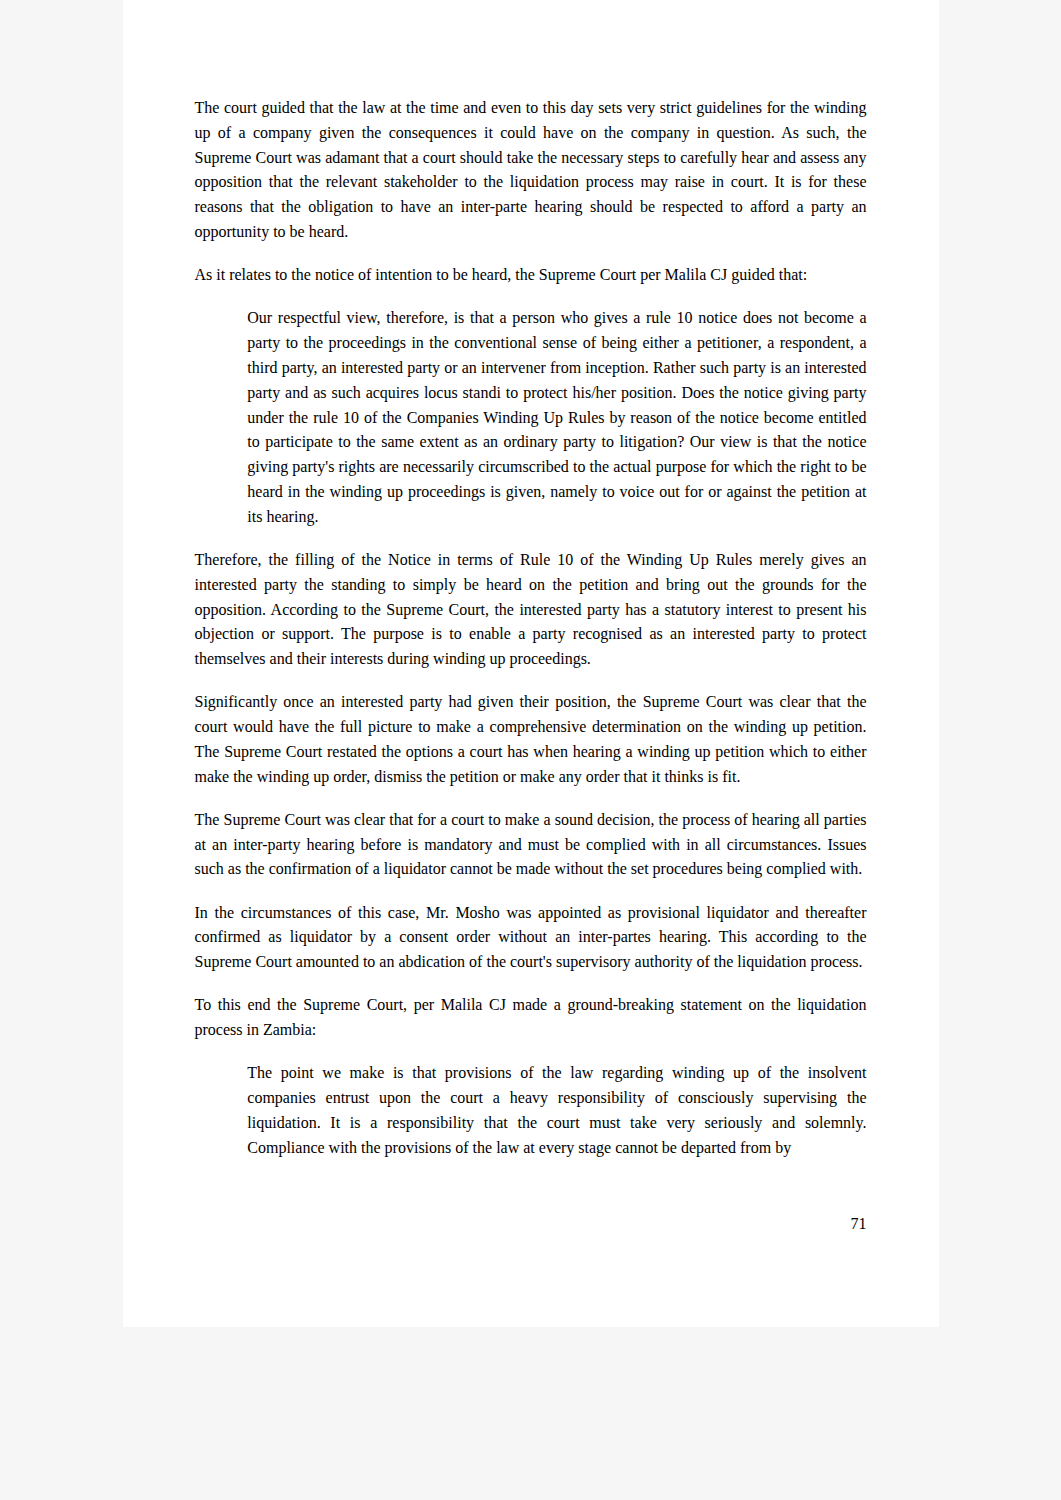The court guided that the law at the time and even to this day sets very strict guidelines for the winding up of a company given the consequences it could have on the company in question. As such, the Supreme Court was adamant that a court should take the necessary steps to carefully hear and assess any opposition that the relevant stakeholder to the liquidation process may raise in court. It is for these reasons that the obligation to have an inter-parte hearing should be respected to afford a party an opportunity to be heard.
As it relates to the notice of intention to be heard, the Supreme Court per Malila CJ guided that:
Our respectful view, therefore, is that a person who gives a rule 10 notice does not become a party to the proceedings in the conventional sense of being either a petitioner, a respondent, a third party, an interested party or an intervener from inception. Rather such party is an interested party and as such acquires locus standi to protect his/her position. Does the notice giving party under the rule 10 of the Companies Winding Up Rules by reason of the notice become entitled to participate to the same extent as an ordinary party to litigation? Our view is that the notice giving party's rights are necessarily circumscribed to the actual purpose for which the right to be heard in the winding up proceedings is given, namely to voice out for or against the petition at its hearing.
Therefore, the filling of the Notice in terms of Rule 10 of the Winding Up Rules merely gives an interested party the standing to simply be heard on the petition and bring out the grounds for the opposition. According to the Supreme Court, the interested party has a statutory interest to present his objection or support. The purpose is to enable a party recognised as an interested party to protect themselves and their interests during winding up proceedings.
Significantly once an interested party had given their position, the Supreme Court was clear that the court would have the full picture to make a comprehensive determination on the winding up petition. The Supreme Court restated the options a court has when hearing a winding up petition which to either make the winding up order, dismiss the petition or make any order that it thinks is fit.
The Supreme Court was clear that for a court to make a sound decision, the process of hearing all parties at an inter-party hearing before is mandatory and must be complied with in all circumstances. Issues such as the confirmation of a liquidator cannot be made without the set procedures being complied with.
In the circumstances of this case, Mr. Mosho was appointed as provisional liquidator and thereafter confirmed as liquidator by a consent order without an inter-partes hearing. This according to the Supreme Court amounted to an abdication of the court's supervisory authority of the liquidation process.
To this end the Supreme Court, per Malila CJ made a ground-breaking statement on the liquidation process in Zambia:
The point we make is that provisions of the law regarding winding up of the insolvent companies entrust upon the court a heavy responsibility of consciously supervising the liquidation. It is a responsibility that the court must take very seriously and solemnly. Compliance with the provisions of the law at every stage cannot be departed from by
71